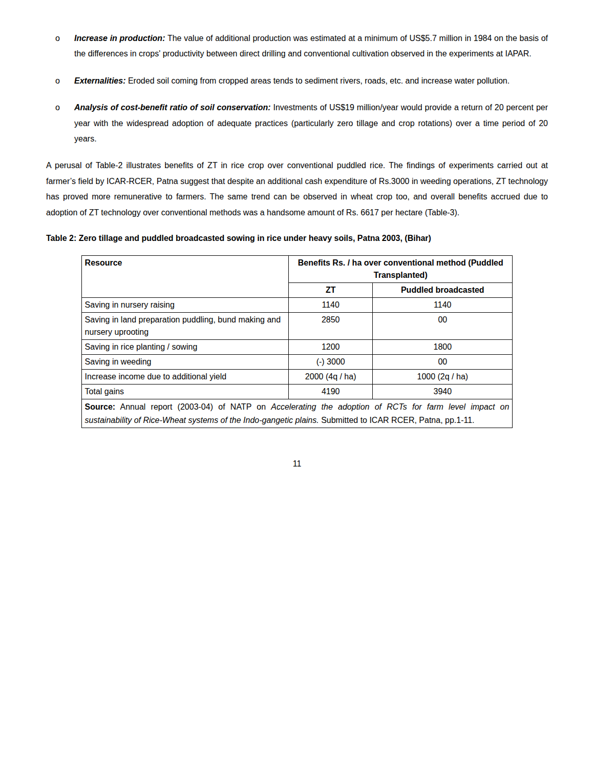Increase in production: The value of additional production was estimated at a minimum of US$5.7 million in 1984 on the basis of the differences in crops' productivity between direct drilling and conventional cultivation observed in the experiments at IAPAR.
Externalities: Eroded soil coming from cropped areas tends to sediment rivers, roads, etc. and increase water pollution.
Analysis of cost-benefit ratio of soil conservation: Investments of US$19 million/year would provide a return of 20 percent per year with the widespread adoption of adequate practices (particularly zero tillage and crop rotations) over a time period of 20 years.
A perusal of Table-2 illustrates benefits of ZT in rice crop over conventional puddled rice. The findings of experiments carried out at farmer’s field by ICAR-RCER, Patna suggest that despite an additional cash expenditure of Rs.3000 in weeding operations, ZT technology has proved more remunerative to farmers. The same trend can be observed in wheat crop too, and overall benefits accrued due to adoption of ZT technology over conventional methods was a handsome amount of Rs. 6617 per hectare (Table-3).
Table 2: Zero tillage and puddled broadcasted sowing in rice under heavy soils, Patna 2003, (Bihar)
| Resource | Benefits Rs. / ha over conventional method (Puddled Transplanted) |
| --- | --- |
| ZT | Puddled broadcasted |
| Saving in nursery raising | 1140 | 1140 |
| Saving in land preparation puddling, bund making and nursery uprooting | 2850 | 00 |
| Saving in rice planting / sowing | 1200 | 1800 |
| Saving in weeding | (-) 3000 | 00 |
| Increase income due to additional yield | 2000 (4q / ha) | 1000 (2q / ha) |
| Total gains | 4190 | 3940 |
| Source: Annual report (2003-04) of NATP on Accelerating the adoption of RCTs for farm level impact on sustainability of Rice-Wheat systems of the Indo-gangetic plains. Submitted to ICAR RCER, Patna, pp.1-11. |
11